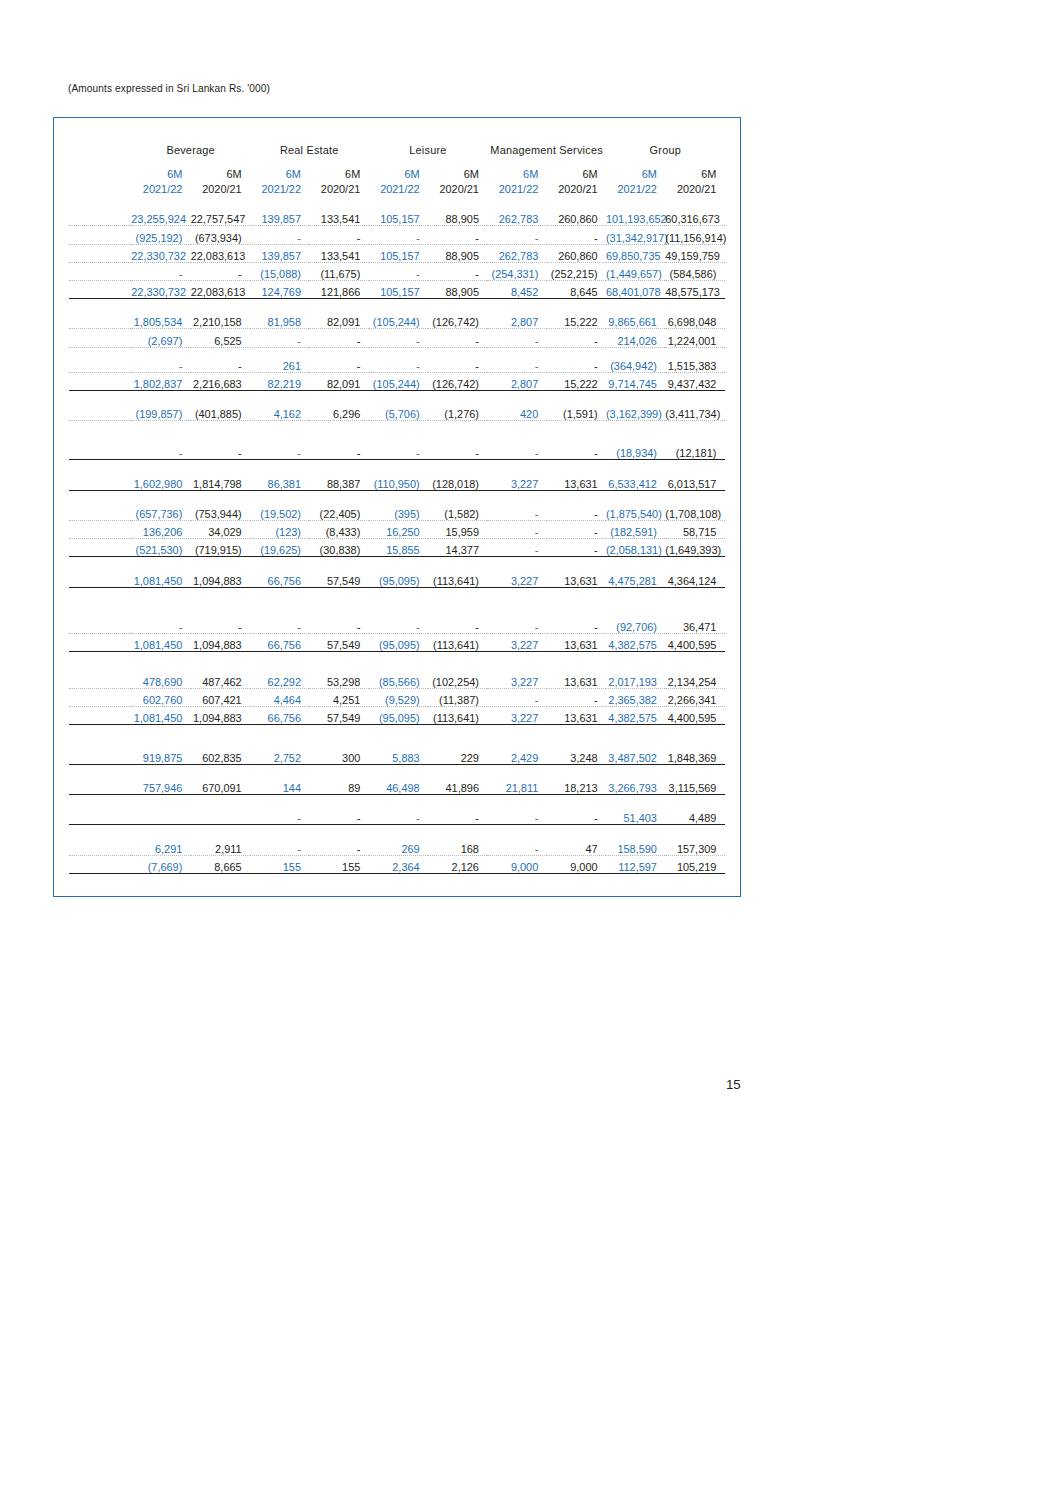(Amounts expressed in Sri Lankan Rs. '000)
| | Beverage | Real Estate | Leisure | Management Services | Group |
| --- | --- | --- | --- | --- | --- |
| | 6M | 6M | 6M | 6M | 6M | 6M | 6M | 6M | 6M | 6M |
| | 2021/22 | 2020/21 | 2021/22 | 2020/21 | 2021/22 | 2020/21 | 2021/22 | 2020/21 | 2021/22 | 2020/21 |
| | 23,255,924 | 22,757,547 | 139,857 | 133,541 | 105,157 | 88,905 | 262,783 | 260,860 | 101,193,652 | 60,316,673 |
| | (925,192) | (673,934) | - | - | - | - | - | - | (31,342,917) | (11,156,914) |
| | 22,330,732 | 22,083,613 | 139,857 | 133,541 | 105,157 | 88,905 | 262,783 | 260,860 | 69,850,735 | 49,159,759 |
| | - | - | (15,088) | (11,675) | - | - | (254,331) | (252,215) | (1,449,657) | (584,586) |
| | 22,330,732 | 22,083,613 | 124,769 | 121,866 | 105,157 | 88,905 | 8,452 | 8,645 | 68,401,078 | 48,575,173 |
| | 1,805,534 | 2,210,158 | 81,958 | 82,091 | (105,244) | (126,742) | 2,807 | 15,222 | 9,865,661 | 6,698,048 |
| | (2,697) | 6,525 | - | - | - | - | - | - | 214,026 | 1,224,001 |
| | - | - | 261 | - | - | - | - | - | (364,942) | 1,515,383 |
| | 1,802,837 | 2,216,683 | 82,219 | 82,091 | (105,244) | (126,742) | 2,807 | 15,222 | 9,714,745 | 9,437,432 |
| | (199,857) | (401,885) | 4,162 | 6,296 | (5,706) | (1,276) | 420 | (1,591) | (3,162,399) | (3,411,734) |
| | - | - | - | - | - | - | - | - | (18,934) | (12,181) |
| | 1,602,980 | 1,814,798 | 86,381 | 88,387 | (110,950) | (128,018) | 3,227 | 13,631 | 6,533,412 | 6,013,517 |
| | (657,736) | (753,944) | (19,502) | (22,405) | (395) | (1,582) | - | - | (1,875,540) | (1,708,108) |
| | 136,206 | 34,029 | (123) | (8,433) | 16,250 | 15,959 | - | - | (182,591) | 58,715 |
| | (521,530) | (719,915) | (19,625) | (30,838) | 15,855 | 14,377 | - | - | (2,058,131) | (1,649,393) |
| | 1,081,450 | 1,094,883 | 66,756 | 57,549 | (95,095) | (113,641) | 3,227 | 13,631 | 4,475,281 | 4,364,124 |
| | - | - | - | - | - | - | - | - | (92,706) | 36,471 |
| | 1,081,450 | 1,094,883 | 66,756 | 57,549 | (95,095) | (113,641) | 3,227 | 13,631 | 4,382,575 | 4,400,595 |
| | 478,690 | 487,462 | 62,292 | 53,298 | (85,566) | (102,254) | 3,227 | 13,631 | 2,017,193 | 2,134,254 |
| | 602,760 | 607,421 | 4,464 | 4,251 | (9,529) | (11,387) | - | - | 2,365,382 | 2,266,341 |
| | 1,081,450 | 1,094,883 | 66,756 | 57,549 | (95,095) | (113,641) | 3,227 | 13,631 | 4,382,575 | 4,400,595 |
| | 919,875 | 602,835 | 2,752 | 300 | 5,883 | 229 | 2,429 | 3,248 | 3,487,502 | 1,848,369 |
| | 757,946 | 670,091 | 144 | 89 | 46,498 | 41,896 | 21,811 | 18,213 | 3,266,793 | 3,115,569 |
| | | | - | - | - | - | - | - | 51,403 | 4,489 |
| | 6,291 | 2,911 | - | - | 269 | 168 | - | 47 | 158,590 | 157,309 |
| | (7,669) | 8,665 | 155 | 155 | 2,364 | 2,126 | 9,000 | 9,000 | 112,597 | 105,219 |
15